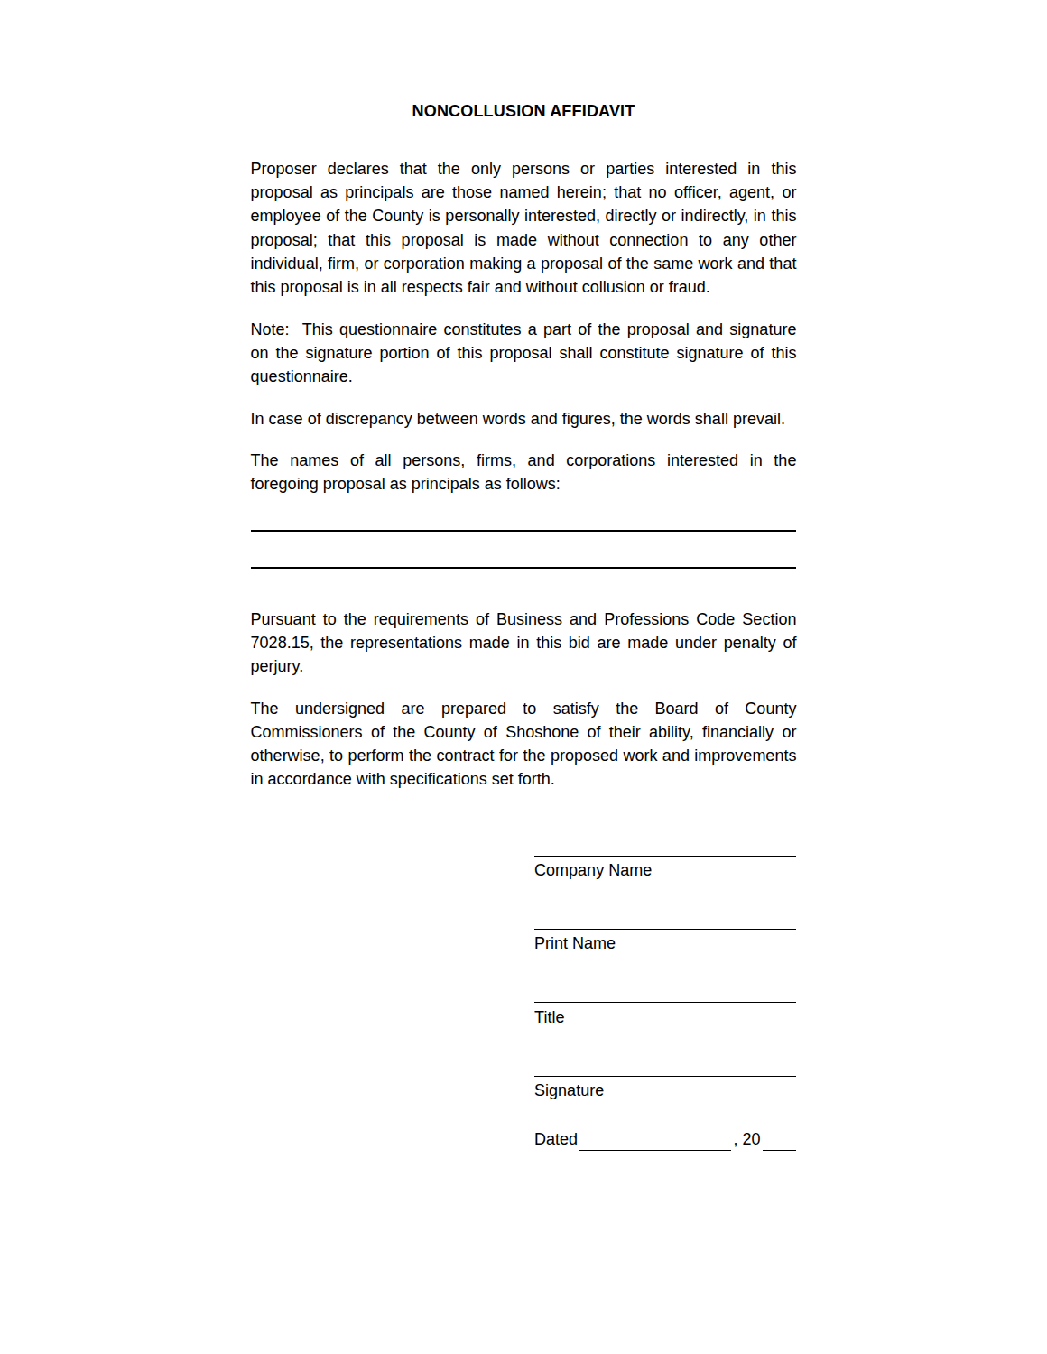NONCOLLUSION AFFIDAVIT
Proposer declares that the only persons or parties interested in this proposal as principals are those named herein; that no officer, agent, or employee of the County is personally interested, directly or indirectly, in this proposal; that this proposal is made without connection to any other individual, firm, or corporation making a proposal of the same work and that this proposal is in all respects fair and without collusion or fraud.
Note: This questionnaire constitutes a part of the proposal and signature on the signature portion of this proposal shall constitute signature of this questionnaire.
In case of discrepancy between words and figures, the words shall prevail.
The names of all persons, firms, and corporations interested in the foregoing proposal as principals as follows:
Pursuant to the requirements of Business and Professions Code Section 7028.15, the representations made in this bid are made under penalty of perjury.
The undersigned are prepared to satisfy the Board of County Commissioners of the County of Shoshone of their ability, financially or otherwise, to perform the contract for the proposed work and improvements in accordance with specifications set forth.
Company Name
Print Name
Title
Signature
Dated , 20